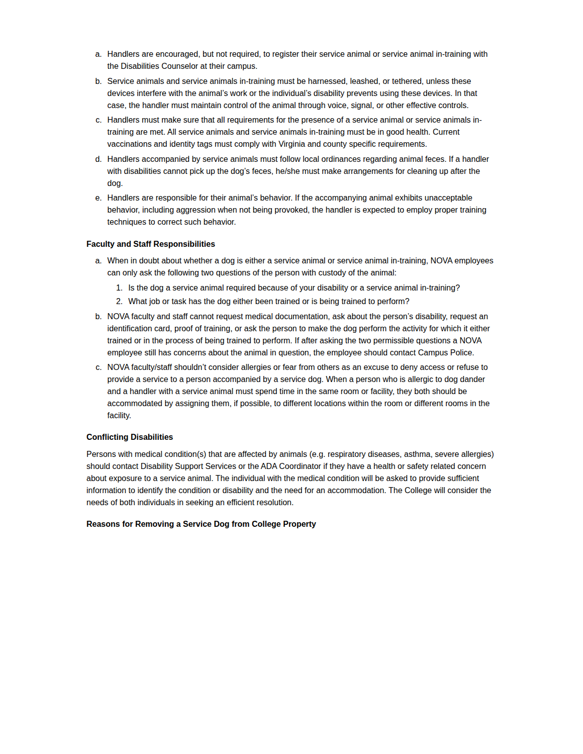Handlers are encouraged, but not required, to register their service animal or service animal in-training with the Disabilities Counselor at their campus.
Service animals and service animals in-training must be harnessed, leashed, or tethered, unless these devices interfere with the animal’s work or the individual’s disability prevents using these devices. In that case, the handler must maintain control of the animal through voice, signal, or other effective controls.
Handlers must make sure that all requirements for the presence of a service animal or service animals in-training are met. All service animals and service animals in-training must be in good health. Current vaccinations and identity tags must comply with Virginia and county specific requirements.
Handlers accompanied by service animals must follow local ordinances regarding animal feces. If a handler with disabilities cannot pick up the dog’s feces, he/she must make arrangements for cleaning up after the dog.
Handlers are responsible for their animal’s behavior. If the accompanying animal exhibits unacceptable behavior, including aggression when not being provoked, the handler is expected to employ proper training techniques to correct such behavior.
Faculty and Staff Responsibilities
When in doubt about whether a dog is either a service animal or service animal in-training, NOVA employees can only ask the following two questions of the person with custody of the animal:
Is the dog a service animal required because of your disability or a service animal in-training?
What job or task has the dog either been trained or is being trained to perform?
NOVA faculty and staff cannot request medical documentation, ask about the person’s disability, request an identification card, proof of training, or ask the person to make the dog perform the activity for which it either trained or in the process of being trained to perform. If after asking the two permissible questions a NOVA employee still has concerns about the animal in question, the employee should contact Campus Police.
NOVA faculty/staff shouldn’t consider allergies or fear from others as an excuse to deny access or refuse to provide a service to a person accompanied by a service dog. When a person who is allergic to dog dander and a handler with a service animal must spend time in the same room or facility, they both should be accommodated by assigning them, if possible, to different locations within the room or different rooms in the facility.
Conflicting Disabilities
Persons with medical condition(s) that are affected by animals (e.g. respiratory diseases, asthma, severe allergies) should contact Disability Support Services or the ADA Coordinator if they have a health or safety related concern about exposure to a service animal. The individual with the medical condition will be asked to provide sufficient information to identify the condition or disability and the need for an accommodation. The College will consider the needs of both individuals in seeking an efficient resolution.
Reasons for Removing a Service Dog from College Property